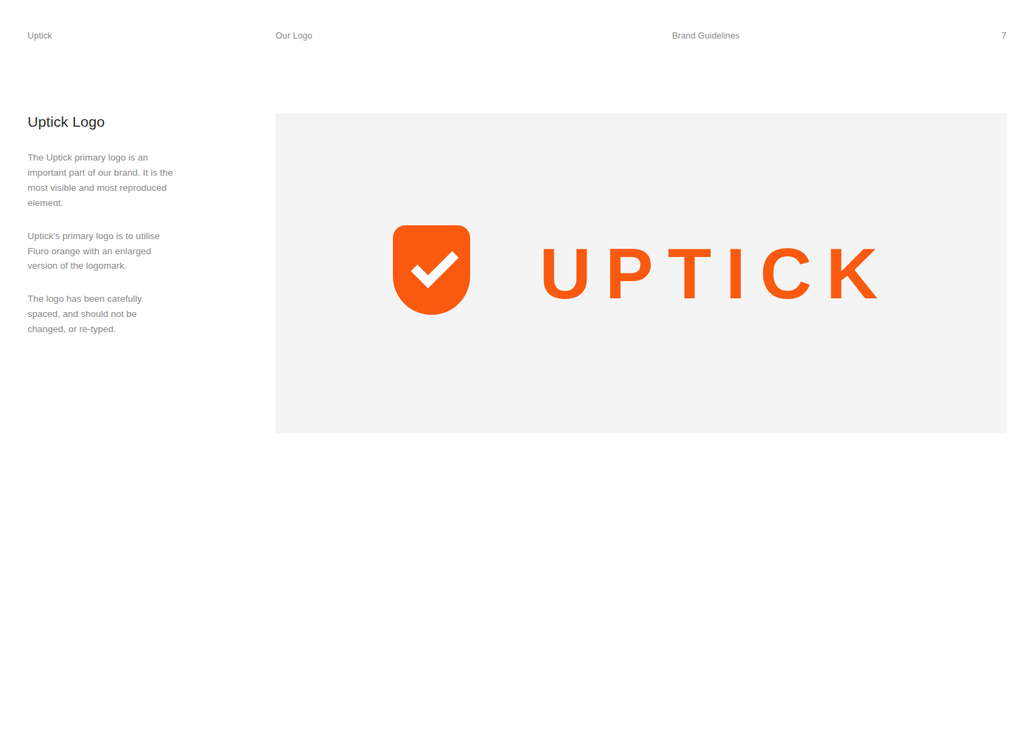Uptick Our Logo Brand Guidelines 7
Uptick Logo
The Uptick primary logo is an important part of our brand. It is the most visible and most reproduced element.
Uptick's primary logo is to utilise Fluro orange with an enlarged version of the logomark.
The logo has been carefully spaced, and should not be changed, or re-typed.
UPTICK